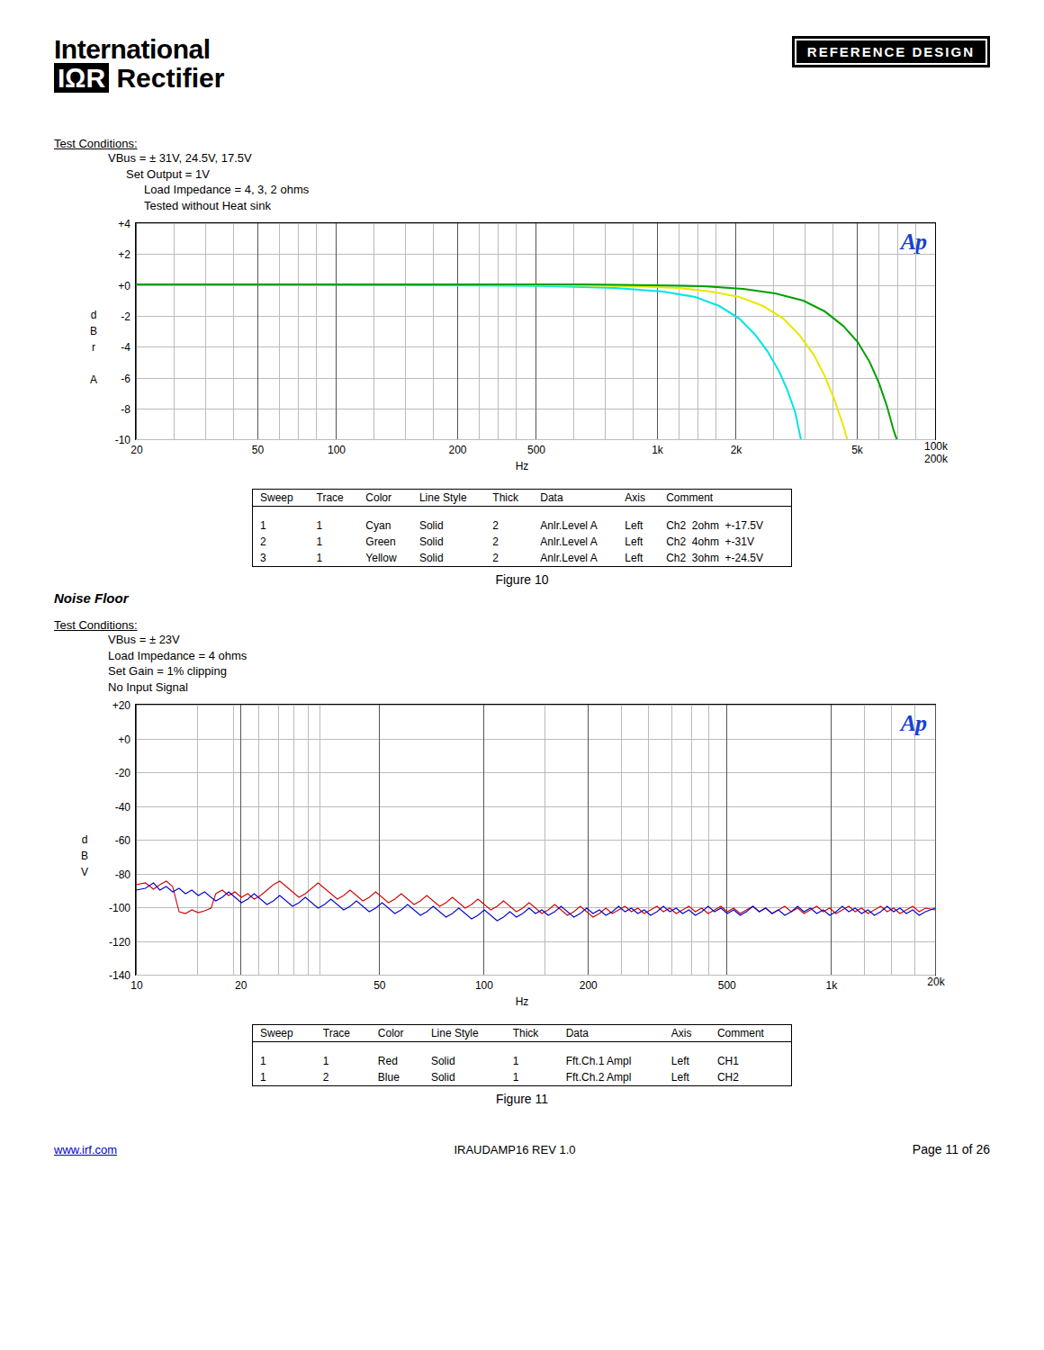International
IΩR Rectifier
REFERENCE DESIGN
Test Conditions:
VBus = ± 31V, 24.5V, 17.5V
Set Output = 1V
Load Impedance = 4, 3, 2 ohms
Tested without Heat sink
d
B
r
A
Ap
+4
+2
+0
-2
-4
-6
-8
-10
20
50
100
200
500
1k
2k
5k
100k 200k
Hz
| Sweep | Trace | Color | Line Style | Thick | Data | Axis | Comment |
| --- | --- | --- | --- | --- | --- | --- | --- |
| 1 | 1 | Cyan | Solid | 2 | Anlr.Level A | Left | Ch2 2ohm +-17.5V |
| 2 | 1 | Green | Solid | 2 | Anlr.Level A | Left | Ch2 4ohm +-31V |
| 3 | 1 | Yellow | Solid | 2 | Anlr.Level A | Left | Ch2 3ohm +-24.5V |
Figure 10
Noise Floor
Test Conditions:
VBus = ± 23V
Load Impedance = 4 ohms
Set Gain = 1% clipping
No Input Signal
d
B
V
Ap
+20
+0
-20
-40
-60
-80
-100
-120
-140
10
20
50
100
200
500
1k
20k
Hz
| Sweep | Trace | Color | Line Style | Thick | Data | Axis | Comment |
| --- | --- | --- | --- | --- | --- | --- | --- |
| 1 | 1 | Red | Solid | 1 | Fft.Ch.1 Ampl | Left | CH1 |
| 1 | 2 | Blue | Solid | 1 | Fft.Ch.2 Ampl | Left | CH2 |
Figure 11
www.irf.com
IRAUDAMP16 REV 1.0
Page 11 of 26